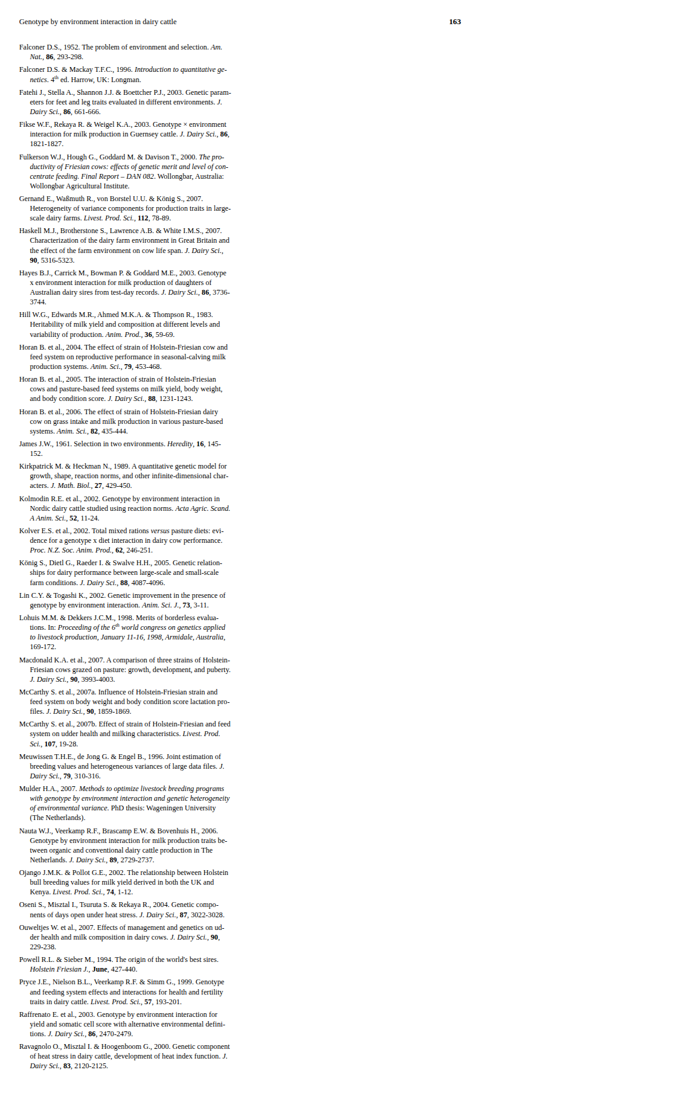Genotype by environment interaction in dairy cattle 163
Falconer D.S., 1952. The problem of environment and selection. Am. Nat., 86, 293-298.
Falconer D.S. & Mackay T.F.C., 1996. Introduction to quantitative genetics. 4th ed. Harrow, UK: Longman.
Fatehi J., Stella A., Shannon J.J. & Boettcher P.J., 2003. Genetic parameters for feet and leg traits evaluated in different environments. J. Dairy Sci., 86, 661-666.
Fikse W.F., Rekaya R. & Weigel K.A., 2003. Genotype × environment interaction for milk production in Guernsey cattle. J. Dairy Sci., 86, 1821-1827.
Fulkerson W.J., Hough G., Goddard M. & Davison T., 2000. The productivity of Friesian cows: effects of genetic merit and level of concentrate feeding. Final Report – DAN 082. Wollongbar, Australia: Wollongbar Agricultural Institute.
Gernand E., Waßmuth R., von Borstel U.U. & König S., 2007. Heterogeneity of variance components for production traits in large-scale dairy farms. Livest. Prod. Sci., 112, 78-89.
Haskell M.J., Brotherstone S., Lawrence A.B. & White I.M.S., 2007. Characterization of the dairy farm environment in Great Britain and the effect of the farm environment on cow life span. J. Dairy Sci., 90, 5316-5323.
Hayes B.J., Carrick M., Bowman P. & Goddard M.E., 2003. Genotype x environment interaction for milk production of daughters of Australian dairy sires from test-day records. J. Dairy Sci., 86, 3736-3744.
Hill W.G., Edwards M.R., Ahmed M.K.A. & Thompson R., 1983. Heritability of milk yield and composition at different levels and variability of production. Anim. Prod., 36, 59-69.
Horan B. et al., 2004. The effect of strain of Holstein-Friesian cow and feed system on reproductive performance in seasonal-calving milk production systems. Anim. Sci., 79, 453-468.
Horan B. et al., 2005. The interaction of strain of Holstein-Friesian cows and pasture-based feed systems on milk yield, body weight, and body condition score. J. Dairy Sci., 88, 1231-1243.
Horan B. et al., 2006. The effect of strain of Holstein-Friesian dairy cow on grass intake and milk production in various pasture-based systems. Anim. Sci., 82, 435-444.
James J.W., 1961. Selection in two environments. Heredity, 16, 145-152.
Kirkpatrick M. & Heckman N., 1989. A quantitative genetic model for growth, shape, reaction norms, and other infinite-dimensional characters. J. Math. Biol., 27, 429-450.
Kolmodin R.E. et al., 2002. Genotype by environment interaction in Nordic dairy cattle studied using reaction norms. Acta Agric. Scand. A Anim. Sci., 52, 11-24.
Kolver E.S. et al., 2002. Total mixed rations versus pasture diets: evidence for a genotype x diet interaction in dairy cow performance. Proc. N.Z. Soc. Anim. Prod., 62, 246-251.
König S., Dietl G., Raeder I. & Swalve H.H., 2005. Genetic relationships for dairy performance between large-scale and small-scale farm conditions. J. Dairy Sci., 88, 4087-4096.
Lin C.Y. & Togashi K., 2002. Genetic improvement in the presence of genotype by environment interaction. Anim. Sci. J., 73, 3-11.
Lohuis M.M. & Dekkers J.C.M., 1998. Merits of borderless evaluations. In: Proceeding of the 6th world congress on genetics applied to livestock production, January 11-16, 1998, Armidale, Australia, 169-172.
Macdonald K.A. et al., 2007. A comparison of three strains of Holstein-Friesian cows grazed on pasture: growth, development, and puberty. J. Dairy Sci., 90, 3993-4003.
McCarthy S. et al., 2007a. Influence of Holstein-Friesian strain and feed system on body weight and body condition score lactation profiles. J. Dairy Sci., 90, 1859-1869.
McCarthy S. et al., 2007b. Effect of strain of Holstein-Friesian and feed system on udder health and milking characteristics. Livest. Prod. Sci., 107, 19-28.
Meuwissen T.H.E., de Jong G. & Engel B., 1996. Joint estimation of breeding values and heterogeneous variances of large data files. J. Dairy Sci., 79, 310-316.
Mulder H.A., 2007. Methods to optimize livestock breeding programs with genotype by environment interaction and genetic heterogeneity of environmental variance. PhD thesis: Wageningen University (The Netherlands).
Nauta W.J., Veerkamp R.F., Brascamp E.W. & Bovenhuis H., 2006. Genotype by environment interaction for milk production traits between organic and conventional dairy cattle production in The Netherlands. J. Dairy Sci., 89, 2729-2737.
Ojango J.M.K. & Pollot G.E., 2002. The relationship between Holstein bull breeding values for milk yield derived in both the UK and Kenya. Livest. Prod. Sci., 74, 1-12.
Oseni S., Misztal I., Tsuruta S. & Rekaya R., 2004. Genetic components of days open under heat stress. J. Dairy Sci., 87, 3022-3028.
Ouweltjes W. et al., 2007. Effects of management and genetics on udder health and milk composition in dairy cows. J. Dairy Sci., 90, 229-238.
Powell R.L. & Sieber M., 1994. The origin of the world's best sires. Holstein Friesian J., June, 427-440.
Pryce J.E., Nielson B.L., Veerkamp R.F. & Simm G., 1999. Genotype and feeding system effects and interactions for health and fertility traits in dairy cattle. Livest. Prod. Sci., 57, 193-201.
Raffrenato E. et al., 2003. Genotype by environment interaction for yield and somatic cell score with alternative environmental definitions. J. Dairy Sci., 86, 2470-2479.
Ravagnolo O., Misztal I. & Hoogenboom G., 2000. Genetic component of heat stress in dairy cattle, development of heat index function. J. Dairy Sci., 83, 2120-2125.